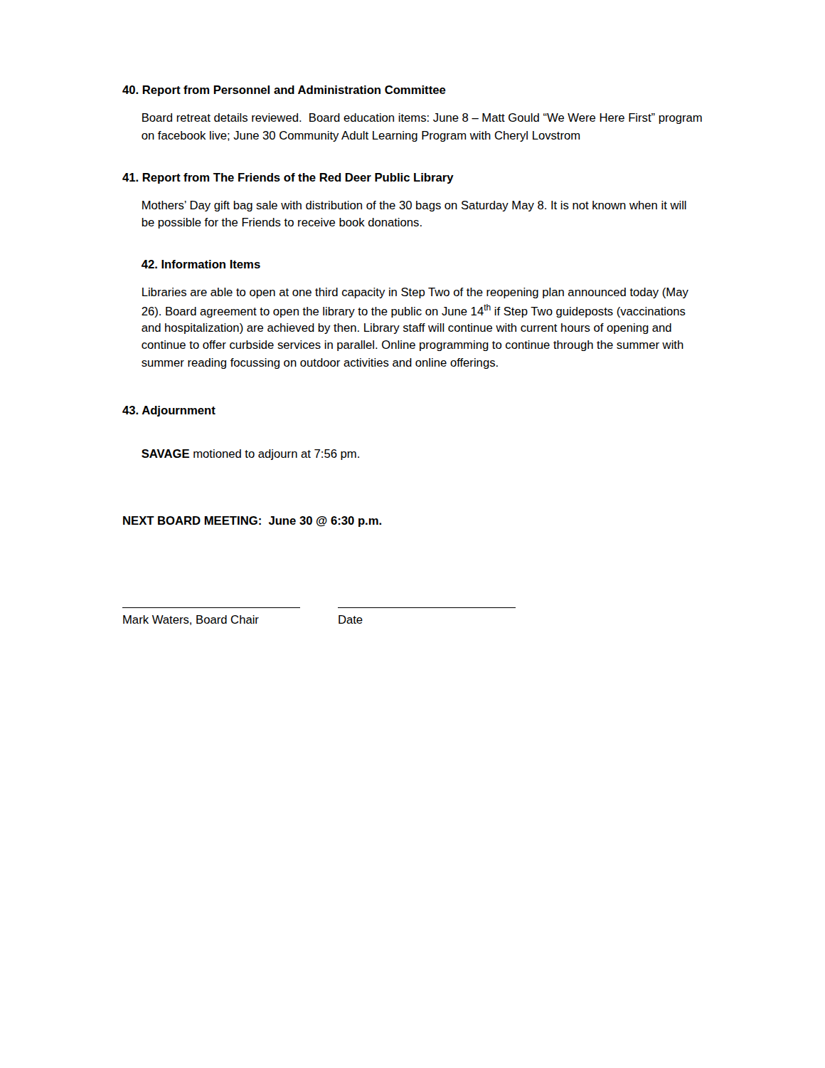40. Report from Personnel and Administration Committee
Board retreat details reviewed. Board education items: June 8 – Matt Gould “We Were Here First” program on facebook live; June 30 Community Adult Learning Program with Cheryl Lovstrom
41. Report from The Friends of the Red Deer Public Library
Mothers’ Day gift bag sale with distribution of the 30 bags on Saturday May 8. It is not known when it will be possible for the Friends to receive book donations.
42. Information Items
Libraries are able to open at one third capacity in Step Two of the reopening plan announced today (May 26). Board agreement to open the library to the public on June 14th if Step Two guideposts (vaccinations and hospitalization) are achieved by then. Library staff will continue with current hours of opening and continue to offer curbside services in parallel. Online programming to continue through the summer with summer reading focussing on outdoor activities and online offerings.
43. Adjournment
SAVAGE motioned to adjourn at 7:56 pm.
NEXT BOARD MEETING: June 30 @ 6:30 p.m.
Mark Waters, Board Chair
Date